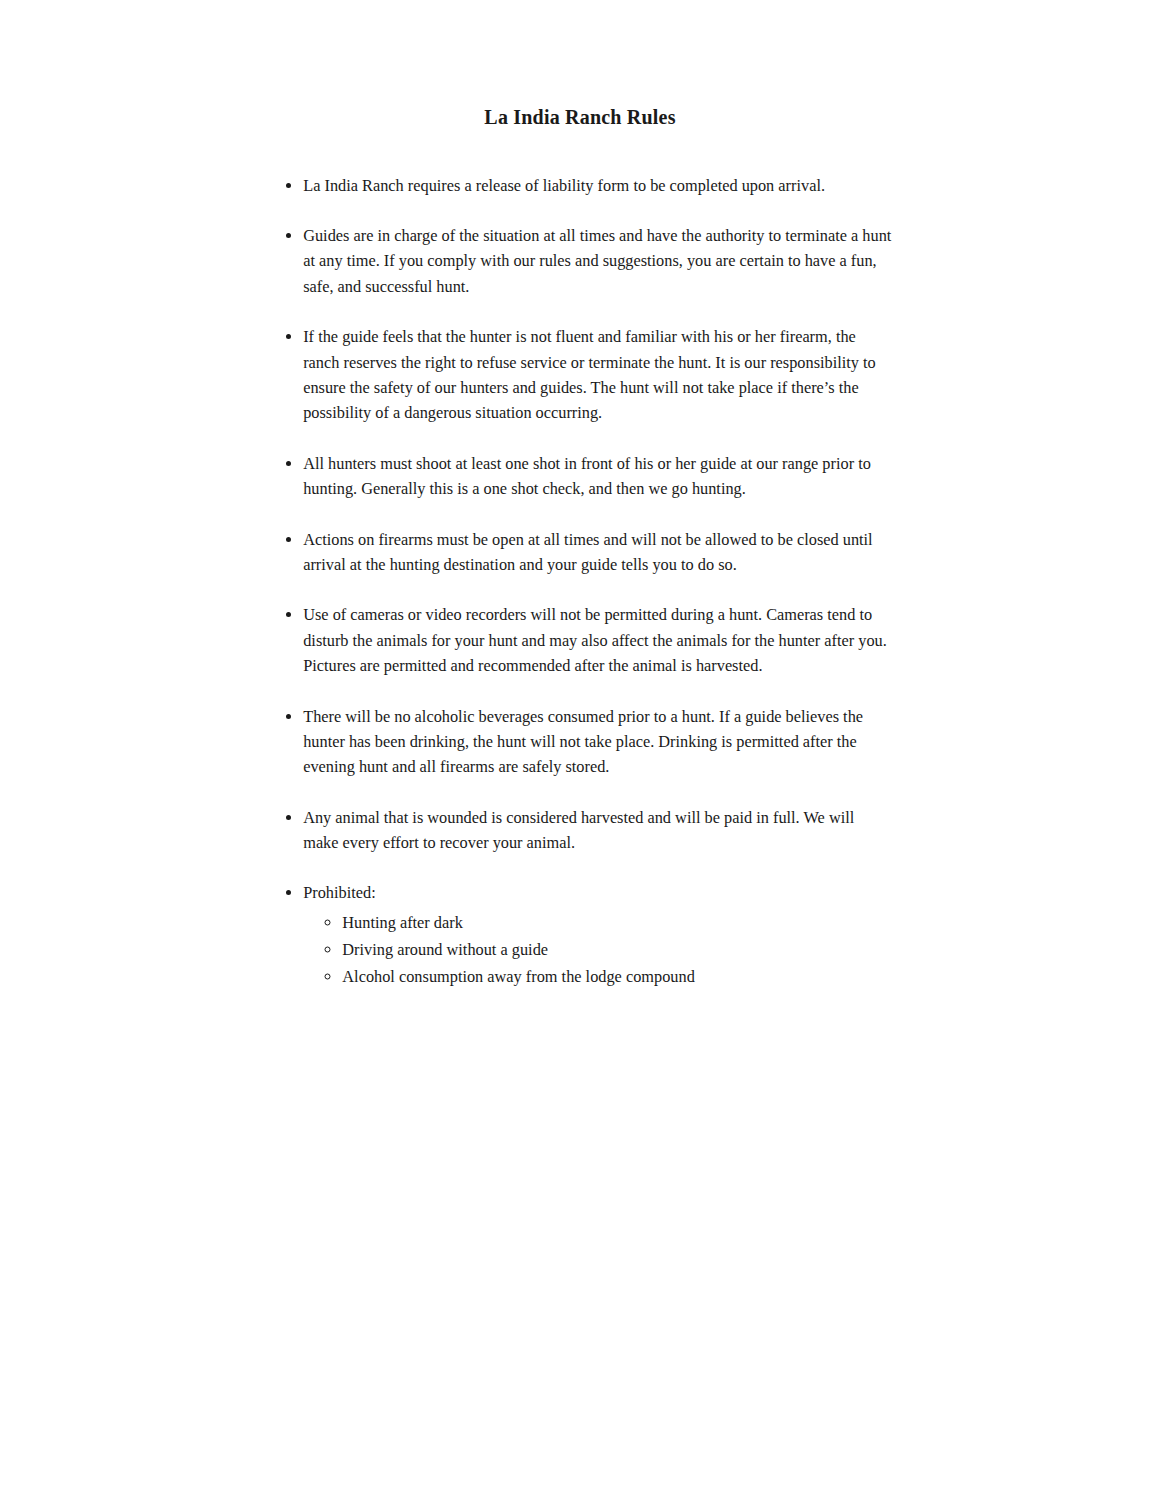La India Ranch Rules
La India Ranch requires a release of liability form to be completed upon arrival.
Guides are in charge of the situation at all times and have the authority to terminate a hunt at any time. If you comply with our rules and suggestions, you are certain to have a fun, safe, and successful hunt.
If the guide feels that the hunter is not fluent and familiar with his or her firearm, the ranch reserves the right to refuse service or terminate the hunt. It is our responsibility to ensure the safety of our hunters and guides. The hunt will not take place if there’s the possibility of a dangerous situation occurring.
All hunters must shoot at least one shot in front of his or her guide at our range prior to hunting. Generally this is a one shot check, and then we go hunting.
Actions on firearms must be open at all times and will not be allowed to be closed until arrival at the hunting destination and your guide tells you to do so.
Use of cameras or video recorders will not be permitted during a hunt. Cameras tend to disturb the animals for your hunt and may also affect the animals for the hunter after you. Pictures are permitted and recommended after the animal is harvested.
There will be no alcoholic beverages consumed prior to a hunt. If a guide believes the hunter has been drinking, the hunt will not take place. Drinking is permitted after the evening hunt and all firearms are safely stored.
Any animal that is wounded is considered harvested and will be paid in full. We will make every effort to recover your animal.
Prohibited:
Hunting after dark
Driving around without a guide
Alcohol consumption away from the lodge compound